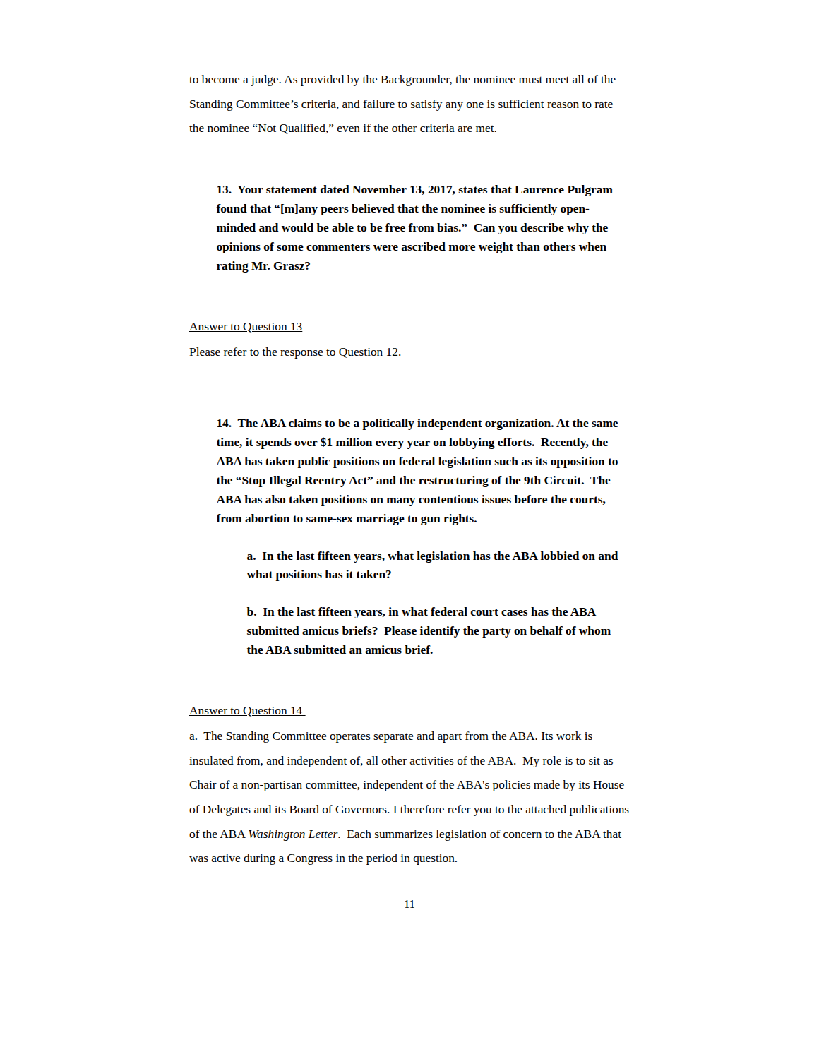to become a judge. As provided by the Backgrounder, the nominee must meet all of the Standing Committee’s criteria, and failure to satisfy any one is sufficient reason to rate the nominee “Not Qualified,” even if the other criteria are met.
13. Your statement dated November 13, 2017, states that Laurence Pulgram found that “[m]any peers believed that the nominee is sufficiently open-minded and would be able to be free from bias.” Can you describe why the opinions of some commenters were ascribed more weight than others when rating Mr. Grasz?
Answer to Question 13
Please refer to the response to Question 12.
14. The ABA claims to be a politically independent organization. At the same time, it spends over $1 million every year on lobbying efforts. Recently, the ABA has taken public positions on federal legislation such as its opposition to the “Stop Illegal Reentry Act” and the restructuring of the 9th Circuit. The ABA has also taken positions on many contentious issues before the courts, from abortion to same-sex marriage to gun rights.
a. In the last fifteen years, what legislation has the ABA lobbied on and what positions has it taken?
b. In the last fifteen years, in what federal court cases has the ABA submitted amicus briefs? Please identify the party on behalf of whom the ABA submitted an amicus brief.
Answer to Question 14
a. The Standing Committee operates separate and apart from the ABA. Its work is insulated from, and independent of, all other activities of the ABA. My role is to sit as Chair of a non-partisan committee, independent of the ABA's policies made by its House of Delegates and its Board of Governors. I therefore refer you to the attached publications of the ABA Washington Letter. Each summarizes legislation of concern to the ABA that was active during a Congress in the period in question.
11